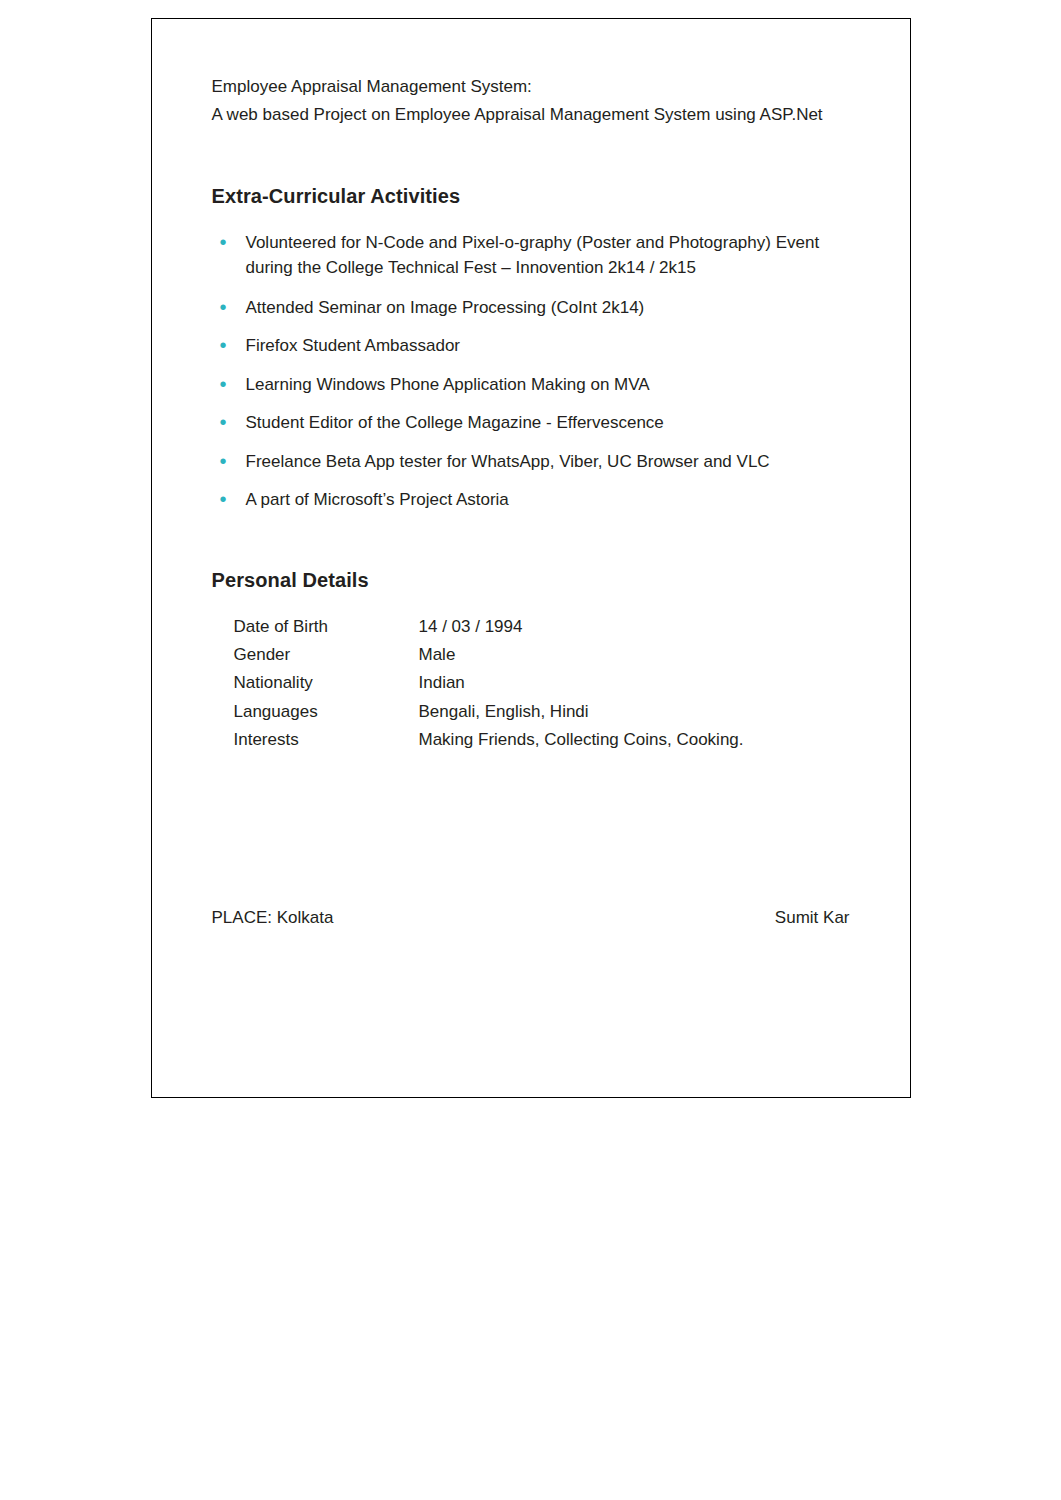Employee Appraisal Management System:
A web based Project on Employee Appraisal Management System using ASP.Net
Extra-Curricular Activities
Volunteered for N-Code and Pixel-o-graphy (Poster and Photography) Event during the College Technical Fest – Innovention 2k14 / 2k15
Attended Seminar on Image Processing (CoInt 2k14)
Firefox Student Ambassador
Learning Windows Phone Application Making on MVA
Student Editor of the College Magazine - Effervescence
Freelance Beta App tester for WhatsApp, Viber, UC Browser and VLC
A part of Microsoft’s Project Astoria
Personal Details
| Date of Birth | 14 / 03 / 1994 |
| Gender | Male |
| Nationality | Indian |
| Languages | Bengali, English, Hindi |
| Interests | Making Friends, Collecting Coins, Cooking. |
PLACE: Kolkata Sumit Kar